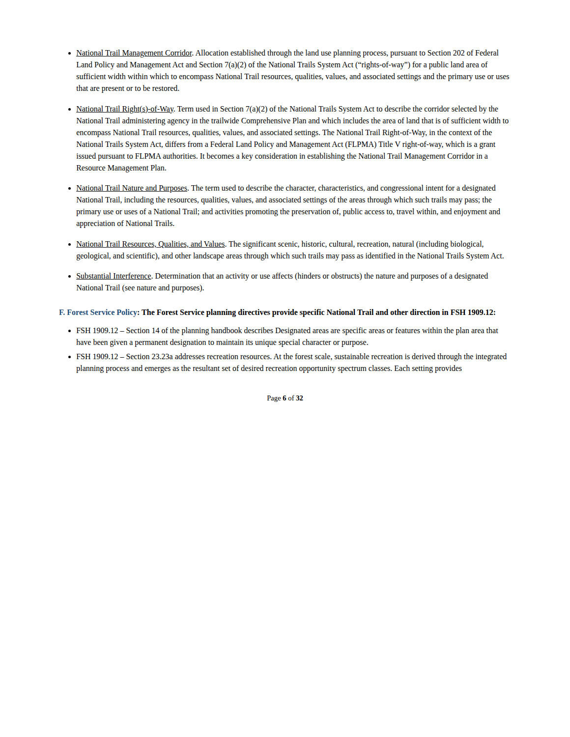National Trail Management Corridor. Allocation established through the land use planning process, pursuant to Section 202 of Federal Land Policy and Management Act and Section 7(a)(2) of the National Trails System Act (“rights-of-way”) for a public land area of sufficient width within which to encompass National Trail resources, qualities, values, and associated settings and the primary use or uses that are present or to be restored.
National Trail Right(s)-of-Way. Term used in Section 7(a)(2) of the National Trails System Act to describe the corridor selected by the National Trail administering agency in the trailwide Comprehensive Plan and which includes the area of land that is of sufficient width to encompass National Trail resources, qualities, values, and associated settings. The National Trail Right-of-Way, in the context of the National Trails System Act, differs from a Federal Land Policy and Management Act (FLPMA) Title V right-of-way, which is a grant issued pursuant to FLPMA authorities. It becomes a key consideration in establishing the National Trail Management Corridor in a Resource Management Plan.
National Trail Nature and Purposes. The term used to describe the character, characteristics, and congressional intent for a designated National Trail, including the resources, qualities, values, and associated settings of the areas through which such trails may pass; the primary use or uses of a National Trail; and activities promoting the preservation of, public access to, travel within, and enjoyment and appreciation of National Trails.
National Trail Resources, Qualities, and Values. The significant scenic, historic, cultural, recreation, natural (including biological, geological, and scientific), and other landscape areas through which such trails may pass as identified in the National Trails System Act.
Substantial Interference. Determination that an activity or use affects (hinders or obstructs) the nature and purposes of a designated National Trail (see nature and purposes).
F. Forest Service Policy: The Forest Service planning directives provide specific National Trail and other direction in FSH 1909.12:
FSH 1909.12 – Section 14 of the planning handbook describes Designated areas are specific areas or features within the plan area that have been given a permanent designation to maintain its unique special character or purpose.
FSH 1909.12 – Section 23.23a addresses recreation resources. At the forest scale, sustainable recreation is derived through the integrated planning process and emerges as the resultant set of desired recreation opportunity spectrum classes. Each setting provides
Page 6 of 32